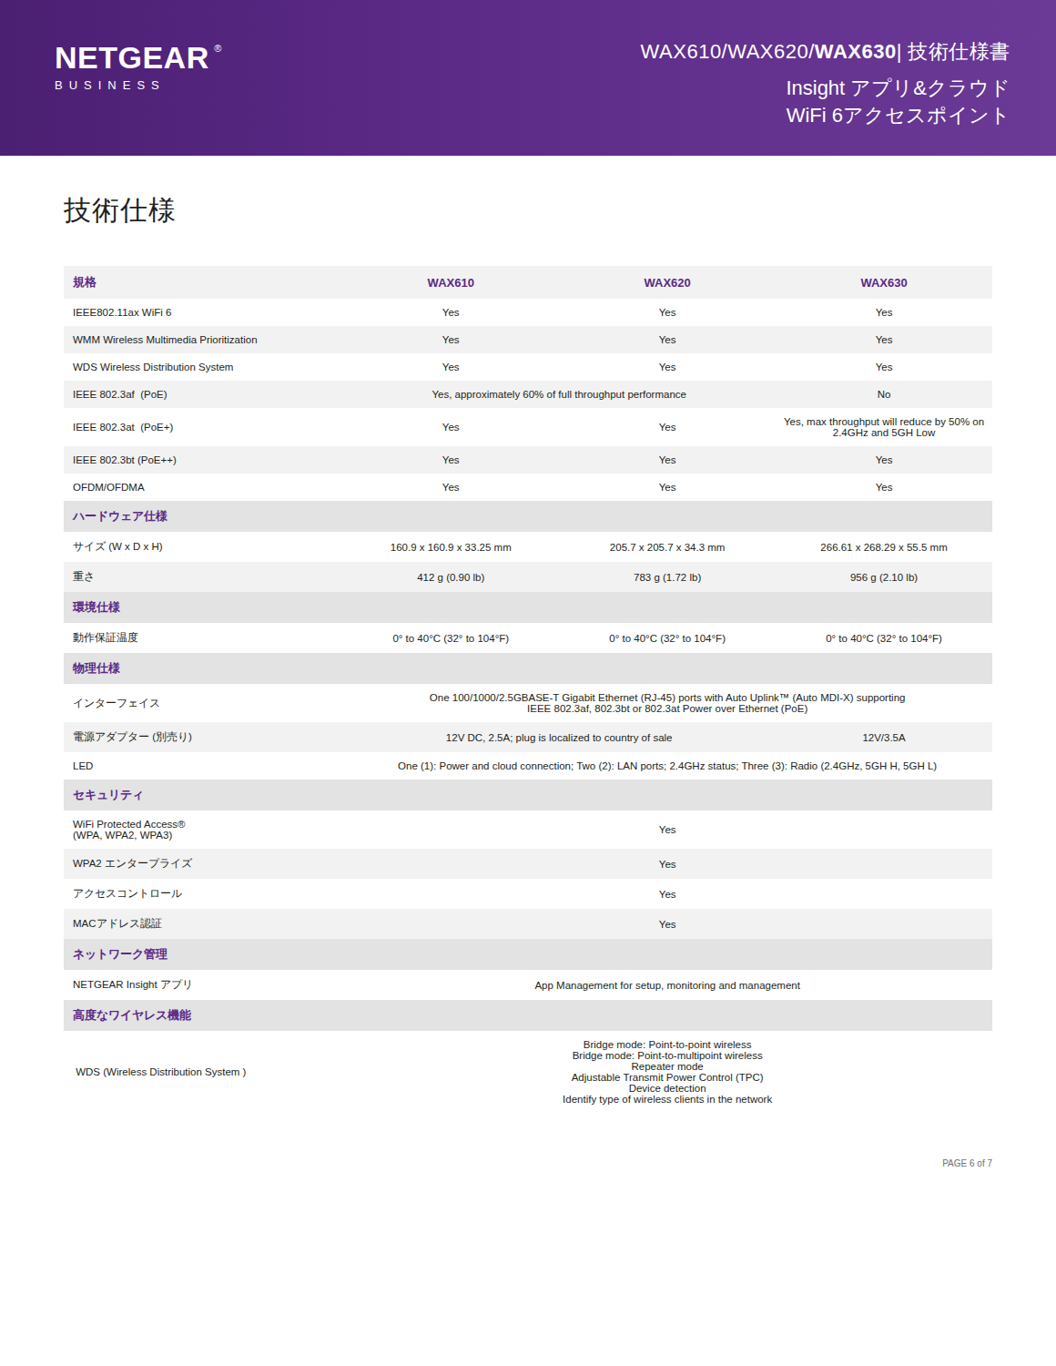NETGEAR®
BUSINESS
WAX610/WAX620/WAX630| 技術仕様書
Insight アプリ&クラウド
WiFi 6アクセスポイント
技術仕様
| 規格 | WAX610 | WAX620 | WAX630 |
| IEEE802.11ax WiFi 6 | Yes | Yes | Yes |
| WMM Wireless Multimedia Prioritization | Yes | Yes | Yes |
| WDS Wireless Distribution System | Yes | Yes | Yes |
| IEEE 802.3af (PoE) | Yes, approximately 60% of full throughput performance | No |
| IEEE 802.3at (PoE+) | Yes | Yes | Yes, max throughput will reduce by 50% on 2.4GHz and 5GH Low |
| IEEE 802.3bt (PoE++) | Yes | Yes | Yes |
| OFDM/OFDMA | Yes | Yes | Yes |
| ハードウェア仕様 |
| サイズ (W x D x H) | 160.9 x 160.9 x 33.25 mm | 205.7 x 205.7 x 34.3 mm | 266.61 x 268.29 x 55.5 mm |
| 重さ | 412 g (0.90 lb) | 783 g (1.72 lb) | 956 g (2.10 lb) |
| 環境仕様 |
| 動作保証温度 | 0° to 40°C (32° to 104°F) | 0° to 40°C (32° to 104°F) | 0° to 40°C (32° to 104°F) |
| 物理仕様 |
| インターフェイス | One 100/1000/2.5GBASE-T Gigabit Ethernet (RJ-45) ports with Auto Uplink™ (Auto MDI-X) supporting IEEE 802.3af, 802.3bt or 802.3at Power over Ethernet (PoE) |
| 電源アダプター (別売り) | 12V DC, 2.5A; plug is localized to country of sale | 12V/3.5A |
| LED | One (1): Power and cloud connection; Two (2): LAN ports; 2.4GHz status; Three (3): Radio (2.4GHz, 5GH H, 5GH L) |
| セキュリティ |
| WiFi Protected Access® (WPA, WPA2, WPA3) | Yes |
| WPA2 エンタープライズ | Yes |
| アクセスコントロール | Yes |
| MACアドレス認証 | Yes |
| ネットワーク管理 |
| NETGEAR Insight アプリ | App Management for setup, monitoring and management |
| 高度なワイヤレス機能 |
| WDS (Wireless Distribution System ) | Bridge mode: Point-to-point wireless Bridge mode: Point-to-multipoint wireless Repeater mode Adjustable Transmit Power Control (TPC) Device detection Identify type of wireless clients in the network |
PAGE 6 of 7